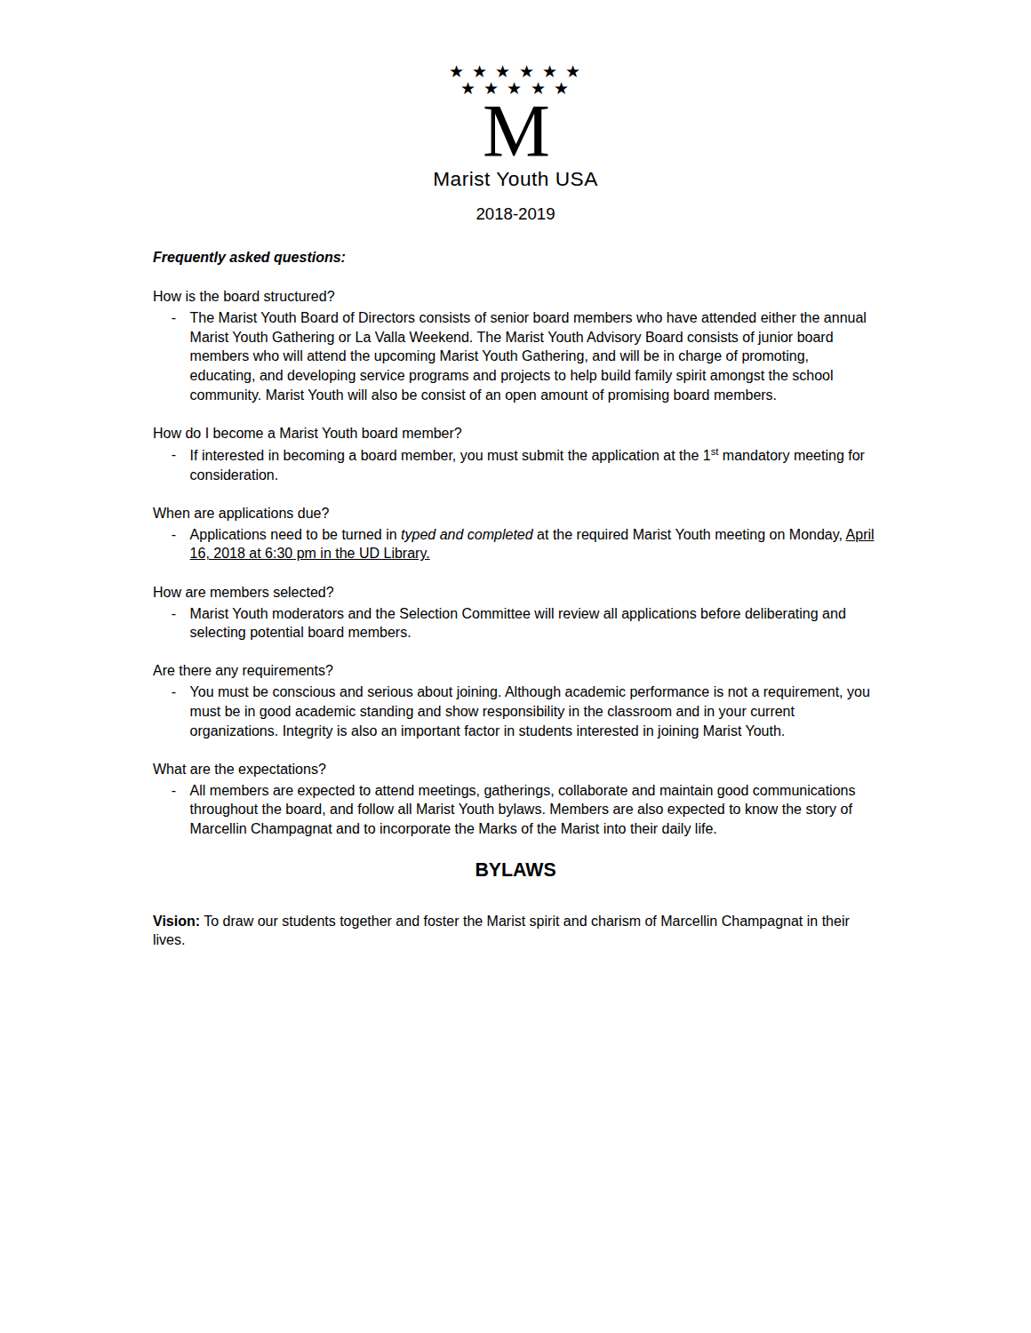★ ★ ★ ★ ★ ★
★ ★ ★ ★ ★
M
Marist Youth USA
2018-2019
Frequently asked questions:
How is the board structured?
The Marist Youth Board of Directors consists of senior board members who have attended either the annual Marist Youth Gathering or La Valla Weekend. The Marist Youth Advisory Board consists of junior board members who will attend the upcoming Marist Youth Gathering, and will be in charge of promoting, educating, and developing service programs and projects to help build family spirit amongst the school community. Marist Youth will also be consist of an open amount of promising board members.
How do I become a Marist Youth board member?
If interested in becoming a board member, you must submit the application at the 1st mandatory meeting for consideration.
When are applications due?
Applications need to be turned in typed and completed at the required Marist Youth meeting on Monday, April 16, 2018 at 6:30 pm in the UD Library.
How are members selected?
Marist Youth moderators and the Selection Committee will review all applications before deliberating and selecting potential board members.
Are there any requirements?
You must be conscious and serious about joining. Although academic performance is not a requirement, you must be in good academic standing and show responsibility in the classroom and in your current organizations. Integrity is also an important factor in students interested in joining Marist Youth.
What are the expectations?
All members are expected to attend meetings, gatherings, collaborate and maintain good communications throughout the board, and follow all Marist Youth bylaws. Members are also expected to know the story of Marcellin Champagnat and to incorporate the Marks of the Marist into their daily life.
BYLAWS
Vision: To draw our students together and foster the Marist spirit and charism of Marcellin Champagnat in their lives.